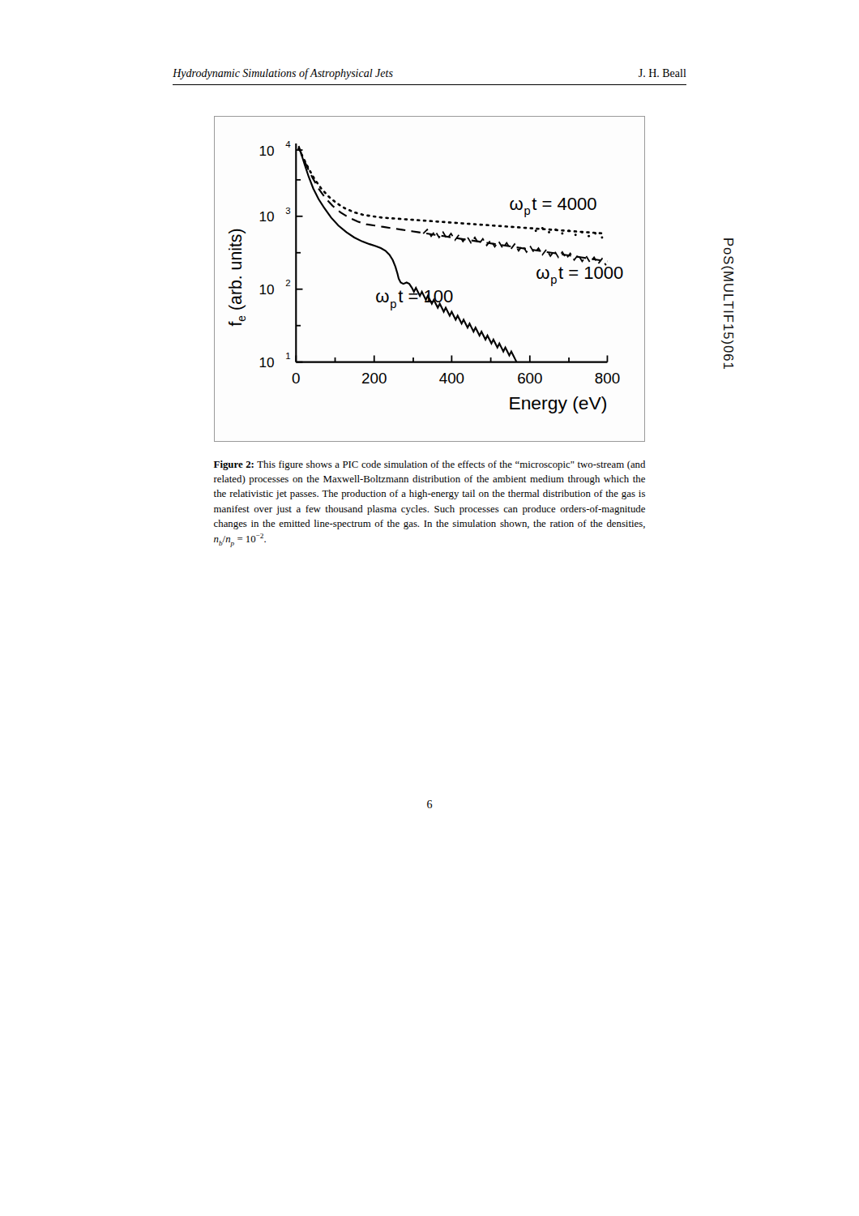Hydrodynamic Simulations of Astrophysical Jets J. H. Beall
PoS(MULTIF15)061
104 103 102 101 0 200 400 600 800 Energy (eV) fe (arb. units) ω p t = 4000 ω p t = 1000 ω p t = 100
Figure 2: This figure shows a PIC code simulation of the effects of the “microscopic" two-stream (and related) processes on the Maxwell-Boltzmann distribution of the ambient medium through which the the relativistic jet passes. The production of a high-energy tail on the thermal distribution of the gas is manifest over just a few thousand plasma cycles. Such processes can produce orders-of-magnitude changes in the emitted line-spectrum of the gas. In the simulation shown, the ration of the densities, nb/np = 10−2.
6